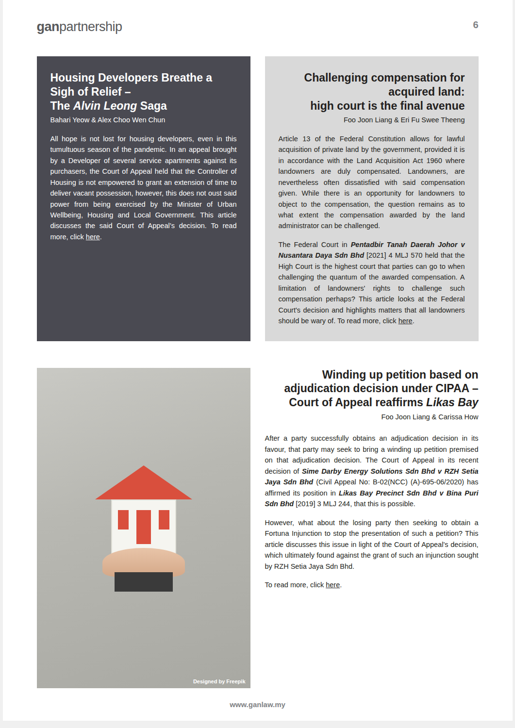ganpartnership
6
Housing Developers Breathe a Sigh of Relief –
The Alvin Leong Saga
Bahari Yeow & Alex Choo Wen Chun
All hope is not lost for housing developers, even in this tumultuous season of the pandemic. In an appeal brought by a Developer of several service apartments against its purchasers, the Court of Appeal held that the Controller of Housing is not empowered to grant an extension of time to deliver vacant possession, however, this does not oust said power from being exercised by the Minister of Urban Wellbeing, Housing and Local Government. This article discusses the said Court of Appeal’s decision. To read more, click here.
Challenging compensation for acquired land:
high court is the final avenue
Foo Joon Liang & Eri Fu Swee Theeng
Article 13 of the Federal Constitution allows for lawful acquisition of private land by the government, provided it is in accordance with the Land Acquisition Act 1960 where landowners are duly compensated. Landowners, are nevertheless often dissatisfied with said compensation given. While there is an opportunity for landowners to object to the compensation, the question remains as to what extent the compensation awarded by the land administrator can be challenged.
The Federal Court in Pentadbir Tanah Daerah Johor v Nusantara Daya Sdn Bhd [2021] 4 MLJ 570 held that the High Court is the highest court that parties can go to when challenging the quantum of the awarded compensation. A limitation of landowners' rights to challenge such compensation perhaps? This article looks at the Federal Court's decision and highlights matters that all landowners should be wary of. To read more, click here.
Designed by Freepik
Winding up petition based on adjudication decision under CIPAA – Court of Appeal reaffirms Likas Bay
Foo Joon Liang & Carissa How
After a party successfully obtains an adjudication decision in its favour, that party may seek to bring a winding up petition premised on that adjudication decision. The Court of Appeal in its recent decision of Sime Darby Energy Solutions Sdn Bhd v RZH Setia Jaya Sdn Bhd (Civil Appeal No: B-02(NCC) (A)-695-06/2020) has affirmed its position in Likas Bay Precinct Sdn Bhd v Bina Puri Sdn Bhd [2019] 3 MLJ 244, that this is possible.
However, what about the losing party then seeking to obtain a Fortuna Injunction to stop the presentation of such a petition? This article discusses this issue in light of the Court of Appeal’s decision, which ultimately found against the grant of such an injunction sought by RZH Setia Jaya Sdn Bhd.
To read more, click here.
www.ganlaw.my